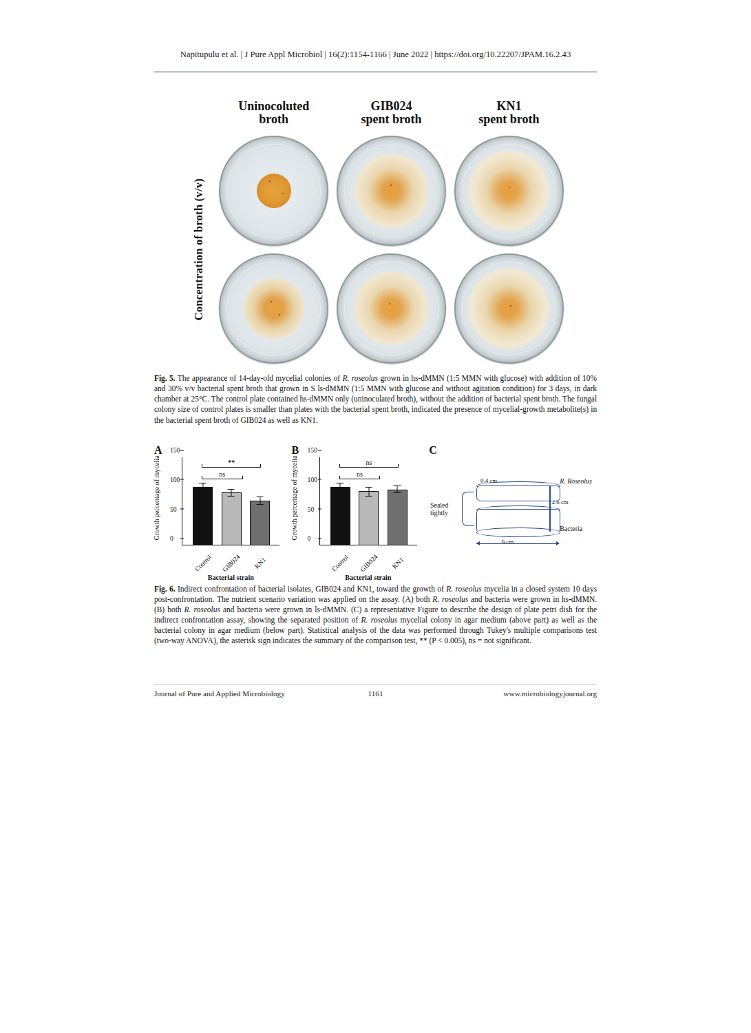Napitupulu et al. | J Pure Appl Microbiol | 16(2):1154-1166 | June 2022 | https://doi.org/10.22207/JPAM.16.2.43
Uninocoluted
broth
GIB024
spent broth
KN1
spent broth
Concentration of broth (v/v)
Fig. 5. The appearance of 14-day-old mycelial colonies of R. roseolus grown in hs-dMMN (1:5 MMN with glucose) with addition of 10% and 30% v/v bacterial spent broth that grown in S ls-dMMN (1:5 MMN with glucose and without agitation condition) for 3 days, in dark chamber at 25°C. The control plate contained hs-dMMN only (uninoculated broth), without the addition of bacterial spent broth. The fungal colony size of control plates is smaller than plates with the bacterial spent broth, indicated the presence of mycelial-growth metabolite(s) in the bacterial spent broth of GIB024 as well as KN1.
A
Growth percentage of mycelia
150
100
50
0
**
ns
Control GIB024 KN1
Bacterial strain
B
Growth percentage of mycelia
150
100
50
0
ns
ns
Control GIB024 KN1
Bacterial strain
C
R. Roseolus
Bacteria
Sealed
tightly
0.4 cm
2.6 cm
9 cm
Fig. 6. Indirect confrontation of bacterial isolates, GIB024 and KN1, toward the growth of R. roseolus mycelia in a closed system 10 days post-confrontation. The nutrient scenario variation was applied on the assay. (A) both R. roseolus and bacteria were grown in hs-dMMN. (B) both R. roseolus and bacteria were grown in ls-dMMN. (C) a representative Figure to describe the design of plate petri dish for the indirect confrontation assay, showing the separated position of R. roseolus mycelial colony in agar medium (above part) as well as the bacterial colony in agar medium (below part). Statistical analysis of the data was performed through Tukey's multiple comparisons test (two-way ANOVA), the asterisk sign indicates the summary of the comparison test, ** (P < 0.005), ns = not significant.
Journal of Pure and Applied Microbiology
1161
www.microbiologyjournal.org